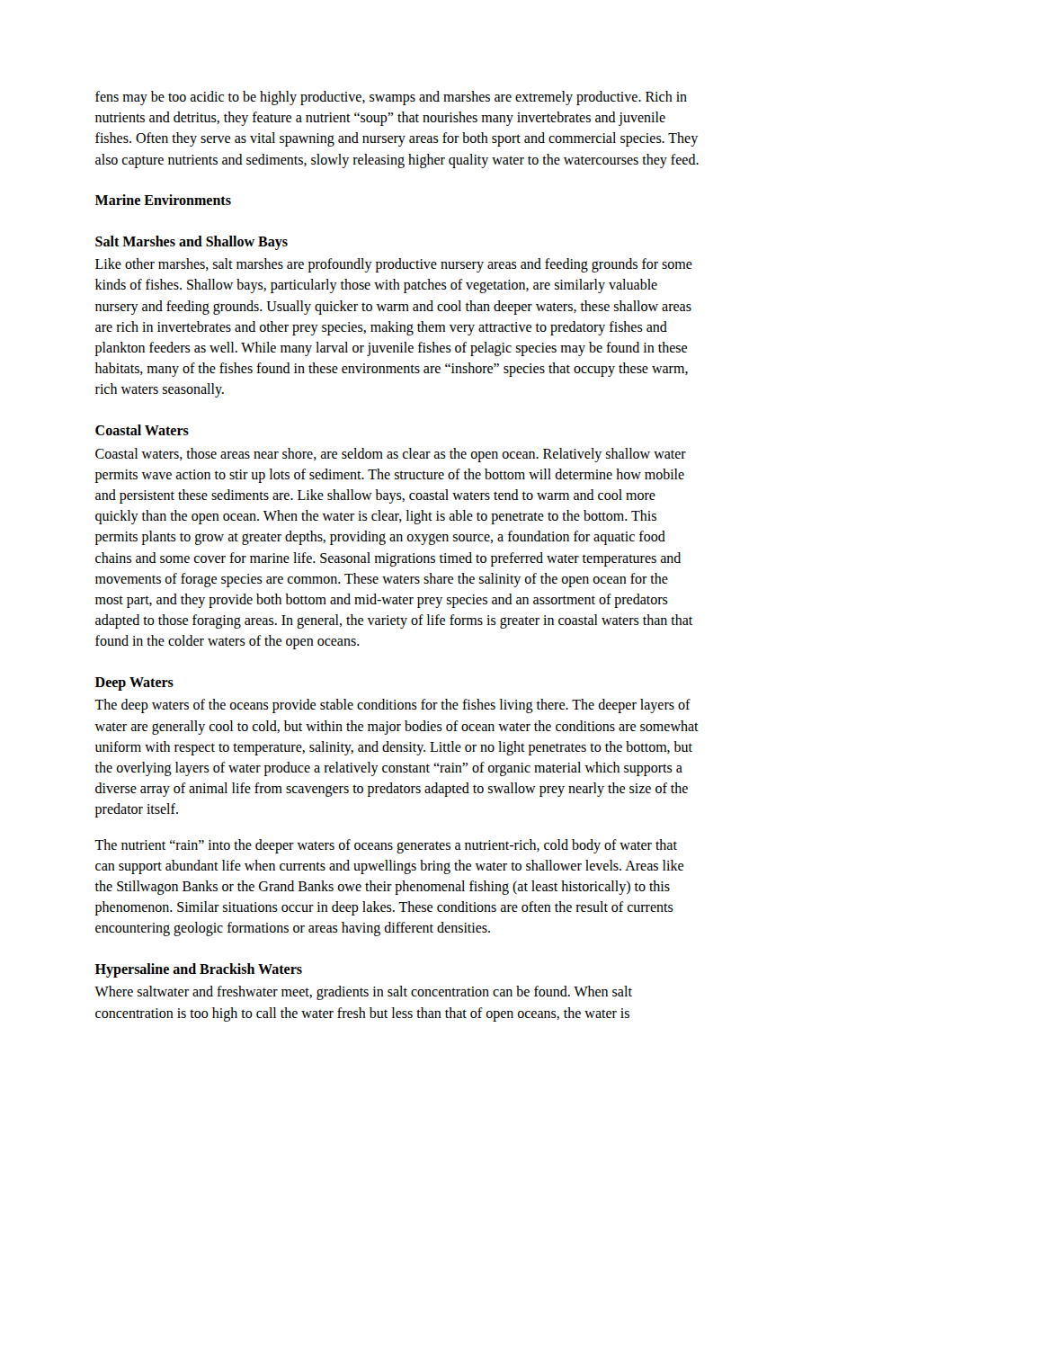fens may be too acidic to be highly productive, swamps and marshes are extremely productive. Rich in nutrients and detritus, they feature a nutrient “soup” that nourishes many invertebrates and juvenile fishes. Often they serve as vital spawning and nursery areas for both sport and commercial species. They also capture nutrients and sediments, slowly releasing higher quality water to the watercourses they feed.
Marine Environments
Salt Marshes and Shallow Bays
Like other marshes, salt marshes are profoundly productive nursery areas and feeding grounds for some kinds of fishes. Shallow bays, particularly those with patches of vegetation, are similarly valuable nursery and feeding grounds. Usually quicker to warm and cool than deeper waters, these shallow areas are rich in invertebrates and other prey species, making them very attractive to predatory fishes and plankton feeders as well. While many larval or juvenile fishes of pelagic species may be found in these habitats, many of the fishes found in these environments are “inshore” species that occupy these warm, rich waters seasonally.
Coastal Waters
Coastal waters, those areas near shore, are seldom as clear as the open ocean. Relatively shallow water permits wave action to stir up lots of sediment. The structure of the bottom will determine how mobile and persistent these sediments are. Like shallow bays, coastal waters tend to warm and cool more quickly than the open ocean. When the water is clear, light is able to penetrate to the bottom. This permits plants to grow at greater depths, providing an oxygen source, a foundation for aquatic food chains and some cover for marine life. Seasonal migrations timed to preferred water temperatures and movements of forage species are common. These waters share the salinity of the open ocean for the most part, and they provide both bottom and mid-water prey species and an assortment of predators adapted to those foraging areas. In general, the variety of life forms is greater in coastal waters than that found in the colder waters of the open oceans.
Deep Waters
The deep waters of the oceans provide stable conditions for the fishes living there. The deeper layers of water are generally cool to cold, but within the major bodies of ocean water the conditions are somewhat uniform with respect to temperature, salinity, and density. Little or no light penetrates to the bottom, but the overlying layers of water produce a relatively constant “rain” of organic material which supports a diverse array of animal life from scavengers to predators adapted to swallow prey nearly the size of the predator itself.
The nutrient “rain” into the deeper waters of oceans generates a nutrient-rich, cold body of water that can support abundant life when currents and upwellings bring the water to shallower levels. Areas like the Stillwagon Banks or the Grand Banks owe their phenomenal fishing (at least historically) to this phenomenon. Similar situations occur in deep lakes. These conditions are often the result of currents encountering geologic formations or areas having different densities.
Hypersaline and Brackish Waters
Where saltwater and freshwater meet, gradients in salt concentration can be found. When salt concentration is too high to call the water fresh but less than that of open oceans, the water is